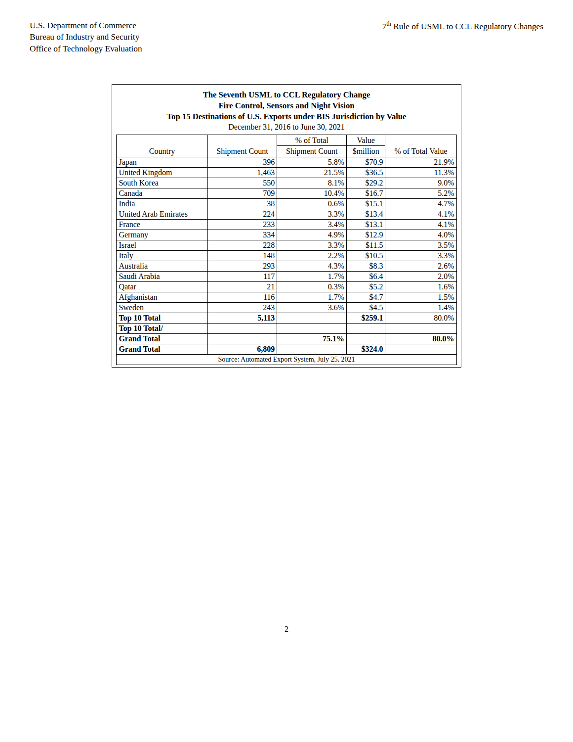U.S. Department of Commerce
Bureau of Industry and Security
Office of Technology Evaluation
7th Rule of USML to CCL Regulatory Changes
The Seventh USML to CCL Regulatory Change
Fire Control, Sensors and Night Vision
Top 15 Destinations of U.S. Exports under BIS Jurisdiction by Value
December 31, 2016 to June 30, 2021
| Country | Shipment Count | % of Total | Value | % of Total Value |
| --- | --- | --- | --- | --- |
| Shipment Count | $million |
| Japan | 396 | 5.8% | $70.9 | 21.9% |
| United Kingdom | 1,463 | 21.5% | $36.5 | 11.3% |
| South Korea | 550 | 8.1% | $29.2 | 9.0% |
| Canada | 709 | 10.4% | $16.7 | 5.2% |
| India | 38 | 0.6% | $15.1 | 4.7% |
| United Arab Emirates | 224 | 3.3% | $13.4 | 4.1% |
| France | 233 | 3.4% | $13.1 | 4.1% |
| Germany | 334 | 4.9% | $12.9 | 4.0% |
| Israel | 228 | 3.3% | $11.5 | 3.5% |
| Italy | 148 | 2.2% | $10.5 | 3.3% |
| Australia | 293 | 4.3% | $8.3 | 2.6% |
| Saudi Arabia | 117 | 1.7% | $6.4 | 2.0% |
| Qatar | 21 | 0.3% | $5.2 | 1.6% |
| Afghanistan | 116 | 1.7% | $4.7 | 1.5% |
| Sweden | 243 | 3.6% | $4.5 | 1.4% |
| Top 10 Total | 5,113 | | $259.1 | 80.0% |
| Top 10 Total/ | | | | |
| Grand Total | | 75.1% | | 80.0% |
| Grand Total | 6,809 | | $324.0 | |
Source: Automated Export System, July 25, 2021
2